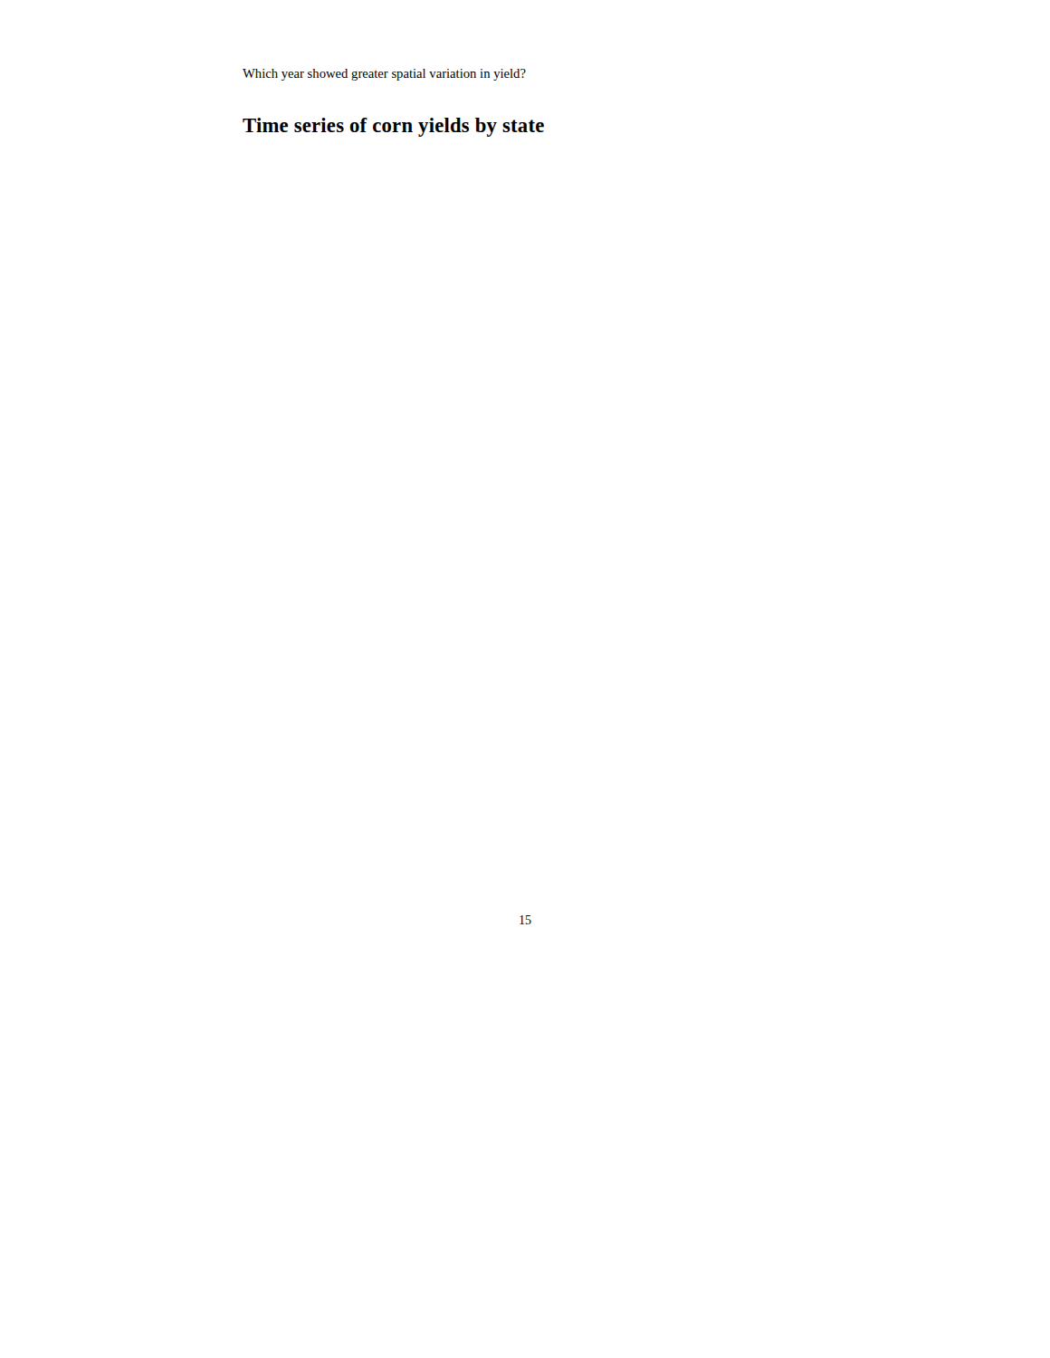Which year showed greater spatial variation in yield?
Time series of corn yields by state
15